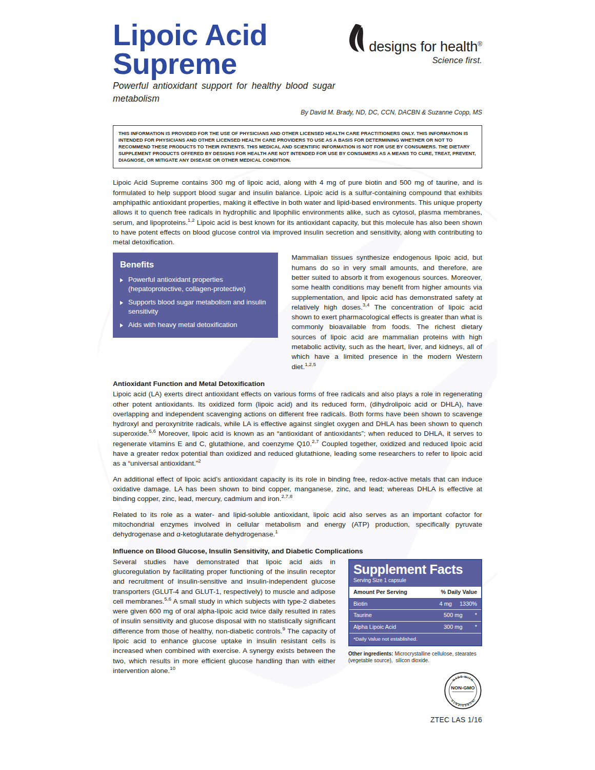Lipoic Acid Supreme
Powerful antioxidant support for healthy blood sugar metabolism
designs for health®
Science first.
By David M. Brady, ND, DC, CCN, DACBN & Suzanne Copp, MS
This information is provided for the use of physicians and other licensed health care practitioners only. This information is intended for physicians and other licensed health care providers to use as a basis for determining whether or not to recommend these products to their patients. This medical and scientific information is not for use by consumers. The dietary supplement products offered by Designs for Health are not intended for use by consumers as a means to cure, treat, prevent, diagnose, or mitigate any disease or other medical condition.
Lipoic Acid Supreme contains 300 mg of lipoic acid, along with 4 mg of pure biotin and 500 mg of taurine, and is formulated to help support blood sugar and insulin balance. Lipoic acid is a sulfur-containing compound that exhibits amphipathic antioxidant properties, making it effective in both water and lipid-based environments. This unique property allows it to quench free radicals in hydrophilic and lipophilic environments alike, such as cytosol, plasma membranes, serum, and lipoproteins.1,2 Lipoic acid is best known for its antioxidant capacity, but this molecule has also been shown to have potent effects on blood glucose control via improved insulin secretion and sensitivity, along with contributing to metal detoxification.
Benefits
Powerful antioxidant properties (hepatoprotective, collagen-protective)
Supports blood sugar metabolism and insulin sensitivity
Aids with heavy metal detoxification
Mammalian tissues synthesize endogenous lipoic acid, but humans do so in very small amounts, and therefore, are better suited to absorb it from exogenous sources. Moreover, some health conditions may benefit from higher amounts via supplementation, and lipoic acid has demonstrated safety at relatively high doses.3,4 The concentration of lipoic acid shown to exert pharmacological effects is greater than what is commonly bioavailable from foods. The richest dietary sources of lipoic acid are mammalian proteins with high metabolic activity, such as the heart, liver, and kidneys, all of which have a limited presence in the modern Western diet.1,2,5
Antioxidant Function and Metal Detoxification
Lipoic acid (LA) exerts direct antioxidant effects on various forms of free radicals and also plays a role in regenerating other potent antioxidants. Its oxidized form (lipoic acid) and its reduced form, (dihydrolipoic acid or DHLA), have overlapping and independent scavenging actions on different free radicals. Both forms have been shown to scavenge hydroxyl and peroxynitrite radicals, while LA is effective against singlet oxygen and DHLA has been shown to quench superoxide.5,6 Moreover, lipoic acid is known as an “antioxidant of antioxidants”; when reduced to DHLA, it serves to regenerate vitamins E and C, glutathione, and coenzyme Q10.2,7 Coupled together, oxidized and reduced lipoic acid have a greater redox potential than oxidized and reduced glutathione, leading some researchers to refer to lipoic acid as a “universal antioxidant.”2
An additional effect of lipoic acid’s antioxidant capacity is its role in binding free, redox-active metals that can induce oxidative damage. LA has been shown to bind copper, manganese, zinc, and lead; whereas DHLA is effective at binding copper, zinc, lead, mercury, cadmium and iron.2,7,8
Related to its role as a water- and lipid-soluble antioxidant, lipoic acid also serves as an important cofactor for mitochondrial enzymes involved in cellular metabolism and energy (ATP) production, specifically pyruvate dehydrogenase and α-ketoglutarate dehydrogenase.1
Influence on Blood Glucose, Insulin Sensitivity, and Diabetic Complications
Several studies have demonstrated that lipoic acid aids in glucoregulation by facilitating proper functioning of the insulin receptor and recruitment of insulin-sensitive and insulin-independent glucose transporters (GLUT-4 and GLUT-1, respectively) to muscle and adipose cell membranes.5,6 A small study in which subjects with type-2 diabetes were given 600 mg of oral alpha-lipoic acid twice daily resulted in rates of insulin sensitivity and glucose disposal with no statistically significant difference from those of healthy, non-diabetic controls.9 The capacity of lipoic acid to enhance glucose uptake in insulin resistant cells is increased when combined with exercise. A synergy exists between the two, which results in more efficient glucose handling than with either intervention alone.10
Supplement Facts
Serving Size 1 capsule
| Amount Per Serving | % Daily Value |
| --- | --- |
| Biotin | 4 mg 1330% |
| Taurine | 500 mg * |
| Alpha Lipoic Acid | 300 mg * |
*Daily Value not established.
Other ingredients: Microcrystalline cellulose, stearates (vegetable source), silicon dioxide.
MADE WITH INGREDIENTS NON-GMO
ZTEC LAS 1/16